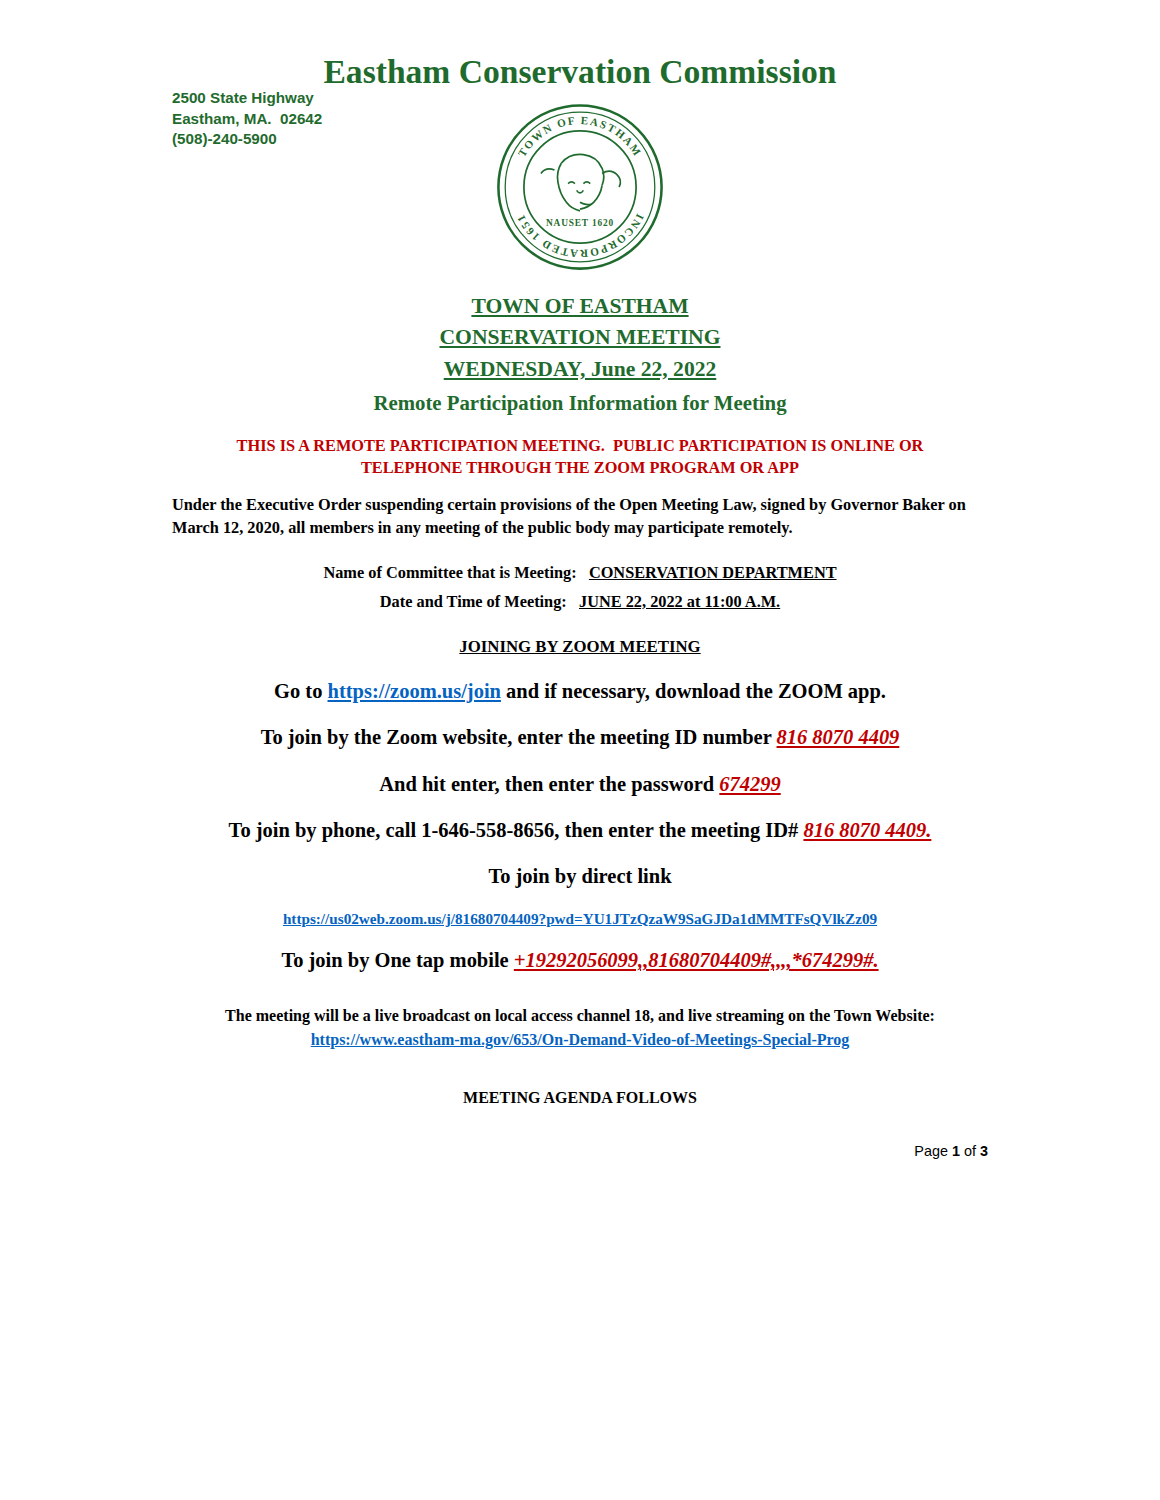Eastham Conservation Commission
2500 State Highway
Eastham, MA. 02642
(508)-240-5900
TOWN OF EASTHAM INCORPORATED 1651 NAUSET 1620
TOWN OF EASTHAM CONSERVATION MEETING WEDNESDAY, June 22, 2022 Remote Participation Information for Meeting
THIS IS A REMOTE PARTICIPATION MEETING. PUBLIC PARTICIPATION IS ONLINE OR TELEPHONE THROUGH THE ZOOM PROGRAM OR APP
Under the Executive Order suspending certain provisions of the Open Meeting Law, signed by Governor Baker on March 12, 2020, all members in any meeting of the public body may participate remotely.
Name of Committee that is Meeting: CONSERVATION DEPARTMENT
Date and Time of Meeting: JUNE 22, 2022 at 11:00 A.M.
JOINING BY ZOOM MEETING
Go to https://zoom.us/join and if necessary, download the ZOOM app.
To join by the Zoom website, enter the meeting ID number 816 8070 4409
And hit enter, then enter the password 674299
To join by phone, call 1-646-558-8656, then enter the meeting ID# 816 8070 4409.
To join by direct link
https://us02web.zoom.us/j/81680704409?pwd=YU1JTzQzaW9SaGJDa1dMMTFsQVlkZz09
To join by One tap mobile +19292056099,,81680704409#,,,,*674299#.
The meeting will be a live broadcast on local access channel 18, and live streaming on the Town Website:
https://www.eastham-ma.gov/653/On-Demand-Video-of-Meetings-Special-Prog
MEETING AGENDA FOLLOWS
Page 1 of 3